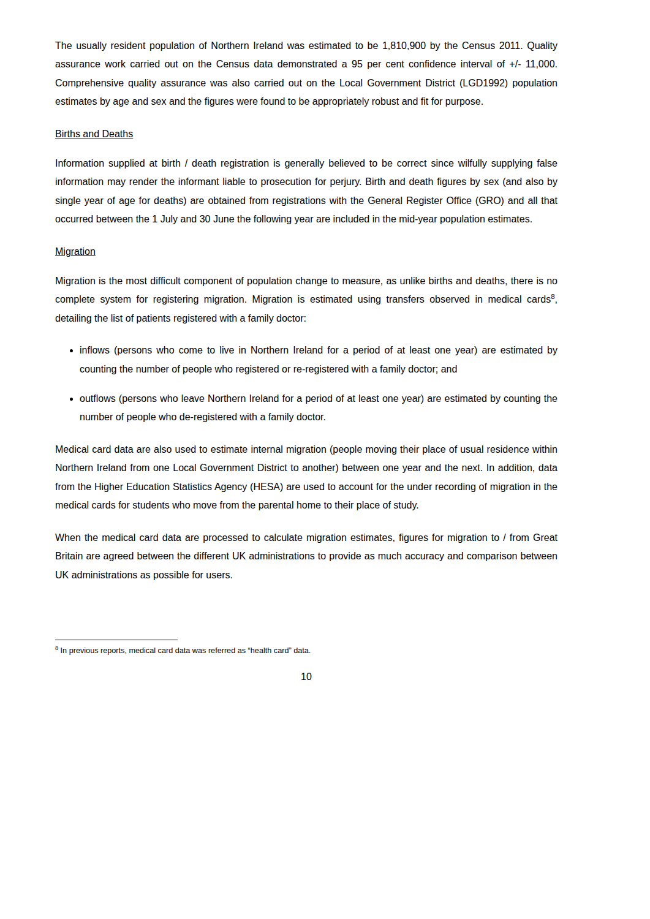The usually resident population of Northern Ireland was estimated to be 1,810,900 by the Census 2011. Quality assurance work carried out on the Census data demonstrated a 95 per cent confidence interval of +/- 11,000. Comprehensive quality assurance was also carried out on the Local Government District (LGD1992) population estimates by age and sex and the figures were found to be appropriately robust and fit for purpose.
Births and Deaths
Information supplied at birth / death registration is generally believed to be correct since wilfully supplying false information may render the informant liable to prosecution for perjury. Birth and death figures by sex (and also by single year of age for deaths) are obtained from registrations with the General Register Office (GRO) and all that occurred between the 1 July and 30 June the following year are included in the mid-year population estimates.
Migration
Migration is the most difficult component of population change to measure, as unlike births and deaths, there is no complete system for registering migration. Migration is estimated using transfers observed in medical cards8, detailing the list of patients registered with a family doctor:
inflows (persons who come to live in Northern Ireland for a period of at least one year) are estimated by counting the number of people who registered or re-registered with a family doctor; and
outflows (persons who leave Northern Ireland for a period of at least one year) are estimated by counting the number of people who de-registered with a family doctor.
Medical card data are also used to estimate internal migration (people moving their place of usual residence within Northern Ireland from one Local Government District to another) between one year and the next. In addition, data from the Higher Education Statistics Agency (HESA) are used to account for the under recording of migration in the medical cards for students who move from the parental home to their place of study.
When the medical card data are processed to calculate migration estimates, figures for migration to / from Great Britain are agreed between the different UK administrations to provide as much accuracy and comparison between UK administrations as possible for users.
8 In previous reports, medical card data was referred as “health card” data.
10